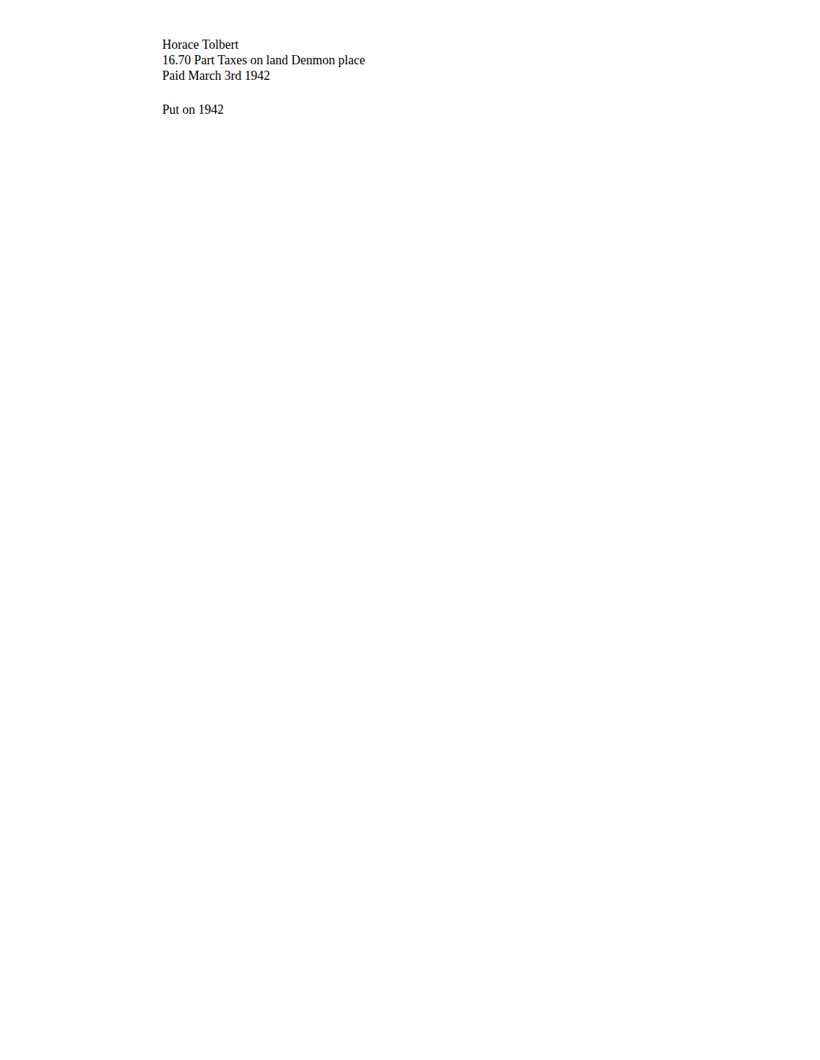Horace Tolbert
16.70 Part Taxes on land Denmon place
Paid March 3rd 1942
Put on 1942